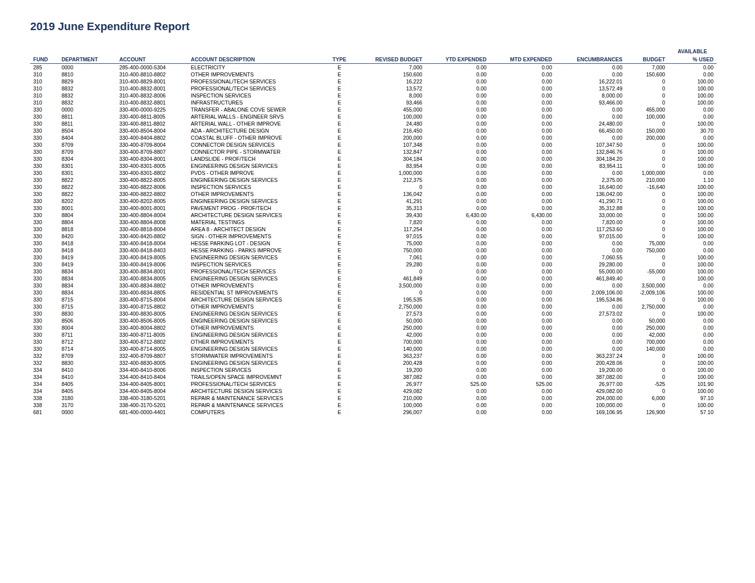2019 June Expenditure Report
| | | AVAILABLE | |
| --- | --- | --- | --- |
| FUND | DEPARTMENT | ACCOUNT | ACCOUNT DESCRIPTION | TYPE | REVISED BUDGET | YTD EXPENDED | MTD EXPENDED | ENCUMBRANCES | BUDGET | % USED |
| 285 | 0000 | 285-400-0000-5304 | ELECTRICITY | E | 7,000 | 0.00 | 0.00 | 0.00 | 7,000 | 0.00 |
| 310 | 8810 | 310-400-8810-8802 | OTHER IMPROVEMENTS | E | 150,600 | 0.00 | 0.00 | 0.00 | 150,600 | 0.00 |
| 310 | 8829 | 310-400-8829-8001 | PROFESSIONAL/TECH SERVICES | E | 16,222 | 0.00 | 0.00 | 16,222.01 | 0 | 100.00 |
| 310 | 8832 | 310-400-8832-8001 | PROFESSIONAL/TECH SERVICES | E | 13,572 | 0.00 | 0.00 | 13,572.49 | 0 | 100.00 |
| 310 | 8832 | 310-400-8832-8006 | INSPECTION SERVICES | E | 8,000 | 0.00 | 0.00 | 8,000.00 | 0 | 100.00 |
| 310 | 8832 | 310-400-8832-8801 | INFRASTRUCTURES | E | 93,466 | 0.00 | 0.00 | 93,466.00 | 0 | 100.00 |
| 330 | 0000 | 330-400-0000-9225 | TRANSFER - ABALONE COVE SEWER | E | 455,000 | 0.00 | 0.00 | 0.00 | 455,000 | 0.00 |
| 330 | 8811 | 330-400-8811-8005 | ARTERIAL WALLS - ENGINEER SRVS | E | 100,000 | 0.00 | 0.00 | 0.00 | 100,000 | 0.00 |
| 330 | 8811 | 330-400-8811-8802 | ARTERIAL WALL - OTHER IMPROVE | E | 24,480 | 0.00 | 0.00 | 24,480.00 | 0 | 100.00 |
| 330 | 8504 | 330-400-8504-8004 | ADA - ARCHITECTURE DESIGN | E | 216,450 | 0.00 | 0.00 | 66,450.00 | 150,000 | 30.70 |
| 330 | 8404 | 330-400-8404-8802 | COASTAL BLUFF - OTHER IMPROVE | E | 200,000 | 0.00 | 0.00 | 0.00 | 200,000 | 0.00 |
| 330 | 8709 | 330-400-8709-8004 | CONNECTOR DESIGN SERVICES | E | 107,348 | 0.00 | 0.00 | 107,347.50 | 0 | 100.00 |
| 330 | 8709 | 330-400-8709-8807 | CONNECTOR PIPE - STORMWATER | E | 132,847 | 0.00 | 0.00 | 132,846.76 | 0 | 100.00 |
| 330 | 8304 | 330-400-8304-8001 | LANDSLIDE - PROF/TECH | E | 304,184 | 0.00 | 0.00 | 304,184.20 | 0 | 100.00 |
| 330 | 8301 | 330-400-8301-8005 | ENGINEERING DESIGN SERVICES | E | 83,954 | 0.00 | 0.00 | 83,954.11 | 0 | 100.00 |
| 330 | 8301 | 330-400-8301-8802 | PVDS - OTHER IMPROVE | E | 1,000,000 | 0.00 | 0.00 | 0.00 | 1,000,000 | 0.00 |
| 330 | 8822 | 330-400-8822-8005 | ENGINEERING DESIGN SERVICES | E | 212,375 | 0.00 | 0.00 | 2,375.00 | 210,000 | 1.10 |
| 330 | 8822 | 330-400-8822-8006 | INSPECTION SERVICES | E | 0 | 0.00 | 0.00 | 16,640.00 | -16,640 | 100.00 |
| 330 | 8822 | 330-400-8822-8802 | OTHER IMPROVEMENTS | E | 136,042 | 0.00 | 0.00 | 136,042.00 | 0 | 100.00 |
| 330 | 8202 | 330-400-8202-8005 | ENGINEERING DESIGN SERVICES | E | 41,291 | 0.00 | 0.00 | 41,290.71 | 0 | 100.00 |
| 330 | 8001 | 330-400-8001-8001 | PAVEMENT PROG - PROF/TECH | E | 35,313 | 0.00 | 0.00 | 35,312.88 | 0 | 100.00 |
| 330 | 8804 | 330-400-8804-8004 | ARCHITECTURE DESIGN SERVICES | E | 39,430 | 6,430.00 | 6,430.00 | 33,000.00 | 0 | 100.00 |
| 330 | 8804 | 330-400-8804-8008 | MATERIAL TESTINGS | E | 7,820 | 0.00 | 0.00 | 7,820.00 | 0 | 100.00 |
| 330 | 8818 | 330-400-8818-8004 | AREA 8 - ARCHITECT DESIGN | E | 117,254 | 0.00 | 0.00 | 117,253.60 | 0 | 100.00 |
| 330 | 8420 | 330-400-8420-8802 | SIGN - OTHER IMPROVEMENTS | E | 97,015 | 0.00 | 0.00 | 97,015.00 | 0 | 100.00 |
| 330 | 8418 | 330-400-8418-8004 | HESSE PARKING LOT - DESIGN | E | 75,000 | 0.00 | 0.00 | 0.00 | 75,000 | 0.00 |
| 330 | 8418 | 330-400-8418-8403 | HESSE PARKING - PARKS IMPROVE | E | 750,000 | 0.00 | 0.00 | 0.00 | 750,000 | 0.00 |
| 330 | 8419 | 330-400-8419-8005 | ENGINEERING DESIGN SERVICES | E | 7,061 | 0.00 | 0.00 | 7,060.55 | 0 | 100.00 |
| 330 | 8419 | 330-400-8419-8006 | INSPECTION SERVICES | E | 29,280 | 0.00 | 0.00 | 29,280.00 | 0 | 100.00 |
| 330 | 8834 | 330-400-8834-8001 | PROFESSIONAL/TECH SERVICES | E | 0 | 0.00 | 0.00 | 55,000.00 | -55,000 | 100.00 |
| 330 | 8834 | 330-400-8834-8005 | ENGINEERING DESIGN SERVICES | E | 461,849 | 0.00 | 0.00 | 461,849.40 | 0 | 100.00 |
| 330 | 8834 | 330-400-8834-8802 | OTHER IMPROVEMENTS | E | 3,500,000 | 0.00 | 0.00 | 0.00 | 3,500,000 | 0.00 |
| 330 | 8834 | 330-400-8834-8805 | RESIDENTIAL ST IMPROVEMENTS | E | 0 | 0.00 | 0.00 | 2,009,106.00 | -2,009,106 | 100.00 |
| 330 | 8715 | 330-400-8715-8004 | ARCHITECTURE DESIGN SERVICES | E | 195,535 | 0.00 | 0.00 | 195,534.86 | 0 | 100.00 |
| 330 | 8715 | 330-400-8715-8802 | OTHER IMPROVEMENTS | E | 2,750,000 | 0.00 | 0.00 | 0.00 | 2,750,000 | 0.00 |
| 330 | 8830 | 330-400-8830-8005 | ENGINEERING DESIGN SERVICES | E | 27,573 | 0.00 | 0.00 | 27,573.02 | 0 | 100.00 |
| 330 | 8506 | 330-400-8506-8005 | ENGINEERING DESIGN SERVICES | E | 50,000 | 0.00 | 0.00 | 0.00 | 50,000 | 0.00 |
| 330 | 8004 | 330-400-8004-8802 | OTHER IMPROVEMENTS | E | 250,000 | 0.00 | 0.00 | 0.00 | 250,000 | 0.00 |
| 330 | 8711 | 330-400-8711-8005 | ENGINEERING DESIGN SERVICES | E | 42,000 | 0.00 | 0.00 | 0.00 | 42,000 | 0.00 |
| 330 | 8712 | 330-400-8712-8802 | OTHER IMPROVEMENTS | E | 700,000 | 0.00 | 0.00 | 0.00 | 700,000 | 0.00 |
| 330 | 8714 | 330-400-8714-8005 | ENGINEERING DESIGN SERVICES | E | 140,000 | 0.00 | 0.00 | 0.00 | 140,000 | 0.00 |
| 332 | 8709 | 332-400-8709-8807 | STORMWATER IMPROVEMENTS | E | 363,237 | 0.00 | 0.00 | 363,237.24 | 0 | 100.00 |
| 332 | 8830 | 332-400-8830-8005 | ENGINEERING DESIGN SERVICES | E | 200,428 | 0.00 | 0.00 | 200,428.06 | 0 | 100.00 |
| 334 | 8410 | 334-400-8410-8006 | INSPECTION SERVICES | E | 19,200 | 0.00 | 0.00 | 19,200.00 | 0 | 100.00 |
| 334 | 8410 | 334-400-8410-8404 | TRAILS/OPEN SPACE IMPROVEMNT | E | 387,082 | 0.00 | 0.00 | 387,082.00 | 0 | 100.00 |
| 334 | 8405 | 334-400-8405-8001 | PROFESSIONAL/TECH SERVICES | E | 26,977 | 525.00 | 525.00 | 26,977.00 | -525 | 101.90 |
| 334 | 8405 | 334-400-8405-8004 | ARCHITECTURE DESIGN SERVICES | E | 429,082 | 0.00 | 0.00 | 429,082.00 | 0 | 100.00 |
| 338 | 3180 | 338-400-3180-5201 | REPAIR & MAINTENANCE SERVICES | E | 210,000 | 0.00 | 0.00 | 204,000.00 | 6,000 | 97.10 |
| 338 | 3170 | 338-400-3170-5201 | REPAIR & MAINTENANCE SERVICES | E | 100,000 | 0.00 | 0.00 | 100,000.00 | 0 | 100.00 |
| 681 | 0000 | 681-400-0000-4401 | COMPUTERS | E | 296,007 | 0.00 | 0.00 | 169,106.95 | 126,900 | 57.10 |